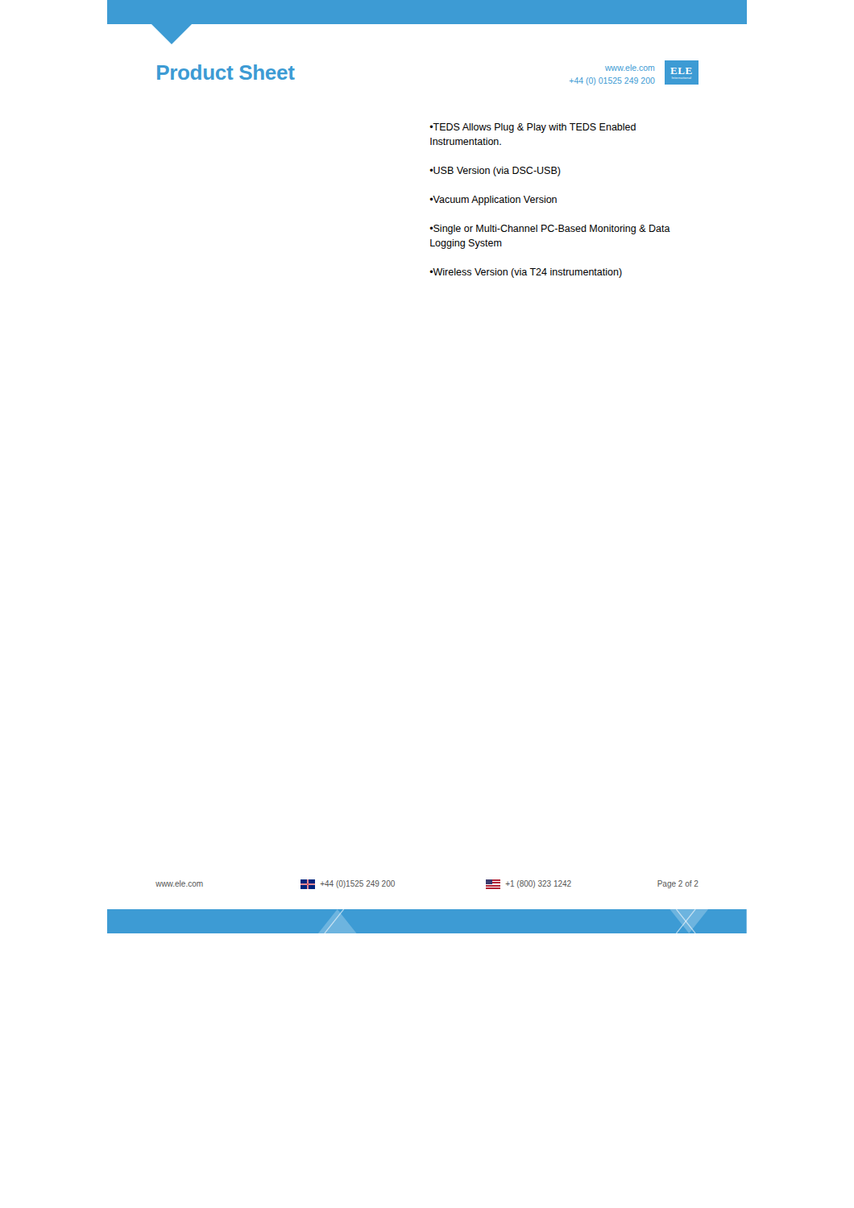Product Sheet
www.ele.com
+44 (0) 01525 249 200
ELE
International
•TEDS Allows Plug & Play with TEDS Enabled Instrumentation.
•USB Version (via DSC-USB)
•Vacuum Application Version
•Single or Multi-Channel PC-Based Monitoring & Data Logging System
•Wireless Version (via T24 instrumentation)
www.ele.com
+44 (0)1525 249 200
+1 (800) 323 1242
Page 2 of 2